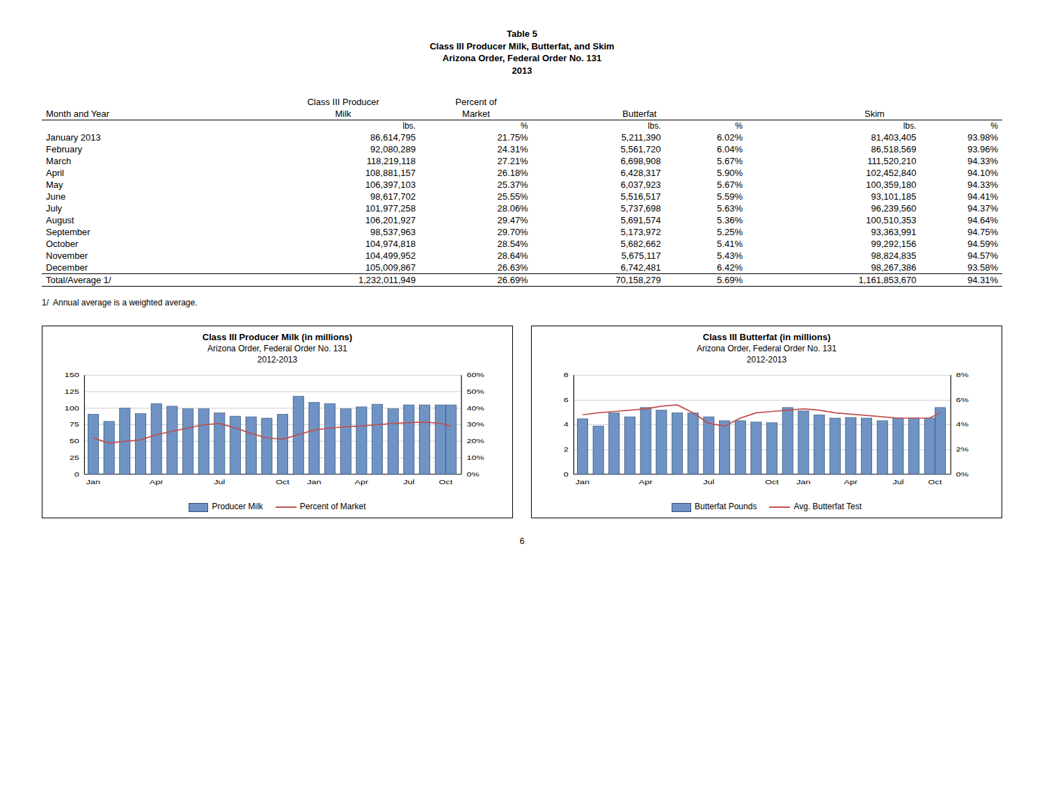Table 5
Class III Producer Milk, Butterfat, and Skim
Arizona Order, Federal Order No. 131
2013
| | Class III Producer | Percent of | | | | |
| --- | --- | --- | --- | --- | --- | --- |
| Month and Year | Milk | Market | Butterfat | Skim |
| | lbs. | % | lbs. | % | lbs. | % |
| January 2013 | 86,614,795 | 21.75% | 5,211,390 | 6.02% | 81,403,405 | 93.98% |
| February | 92,080,289 | 24.31% | 5,561,720 | 6.04% | 86,518,569 | 93.96% |
| March | 118,219,118 | 27.21% | 6,698,908 | 5.67% | 111,520,210 | 94.33% |
| April | 108,881,157 | 26.18% | 6,428,317 | 5.90% | 102,452,840 | 94.10% |
| May | 106,397,103 | 25.37% | 6,037,923 | 5.67% | 100,359,180 | 94.33% |
| June | 98,617,702 | 25.55% | 5,516,517 | 5.59% | 93,101,185 | 94.41% |
| July | 101,977,258 | 28.06% | 5,737,698 | 5.63% | 96,239,560 | 94.37% |
| August | 106,201,927 | 29.47% | 5,691,574 | 5.36% | 100,510,353 | 94.64% |
| September | 98,537,963 | 29.70% | 5,173,972 | 5.25% | 93,363,991 | 94.75% |
| October | 104,974,818 | 28.54% | 5,682,662 | 5.41% | 99,292,156 | 94.59% |
| November | 104,499,952 | 28.64% | 5,675,117 | 5.43% | 98,824,835 | 94.57% |
| December | 105,009,867 | 26.63% | 6,742,481 | 6.42% | 98,267,386 | 93.58% |
| Total/Average 1/ | 1,232,011,949 | 26.69% | 70,158,279 | 5.69% | 1,161,853,670 | 94.31% |
1/ Annual average is a weighted average.
Class III Producer Milk (in millions)
Arizona Order, Federal Order No. 131
2012-2013
0 25 50 75 100 125 150 0% 10% 20% 30% 40% 50% 60% Jan Apr Jul Oct Jan Apr Jul Oct
Producer Milk Percent of Market
Class III Butterfat (in millions)
Arizona Order, Federal Order No. 131
2012-2013
0 2 4 6 8 0% 2% 4% 6% 8% 8 Jan Apr Jul Oct Jan Apr Jul Oct
Butterfat Pounds Avg. Butterfat Test
6